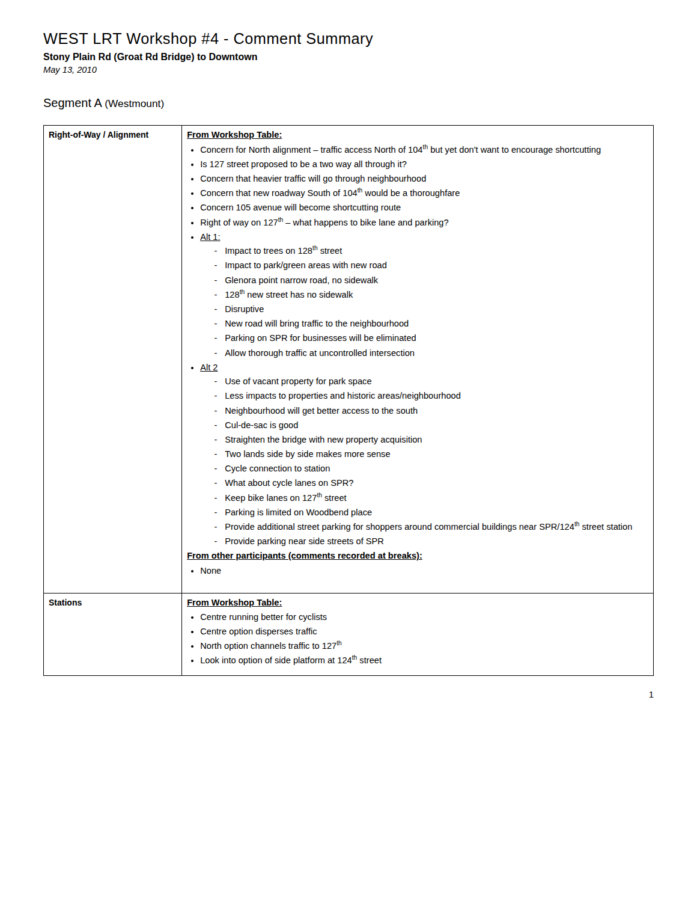WEST LRT Workshop #4 - Comment Summary
Stony Plain Rd (Groat Rd Bridge) to Downtown
May 13, 2010
Segment A (Westmount)
| Right-of-Way / Alignment | From Workshop Table: Concern for North alignment – traffic access North of 104 th but yet don't want to encourage shortcutting Is 127 street proposed to be a two way all through it? Concern that heavier traffic will go through neighbourhood Concern that new roadway South of 104 th would be a thoroughfare Concern 105 avenue will become shortcutting route Right of way on 127 th – what happens to bike lane and parking? Alt 1: Impact to trees on 128 th street Impact to park/green areas with new road Glenora point narrow road, no sidewalk 128 th new street has no sidewalk Disruptive New road will bring traffic to the neighbourhood Parking on SPR for businesses will be eliminated Allow thorough traffic at uncontrolled intersection Alt 2 Use of vacant property for park space Less impacts to properties and historic areas/neighbourhood Neighbourhood will get better access to the south Cul-de-sac is good Straighten the bridge with new property acquisition Two lands side by side makes more sense Cycle connection to station What about cycle lanes on SPR? Keep bike lanes on 127 th street Parking is limited on Woodbend place Provide additional street parking for shoppers around commercial buildings near SPR/124 th street station Provide parking near side streets of SPR From other participants (comments recorded at breaks): None |
| Stations | From Workshop Table: Centre running better for cyclists Centre option disperses traffic North option channels traffic to 127 th Look into option of side platform at 124 th street |
1